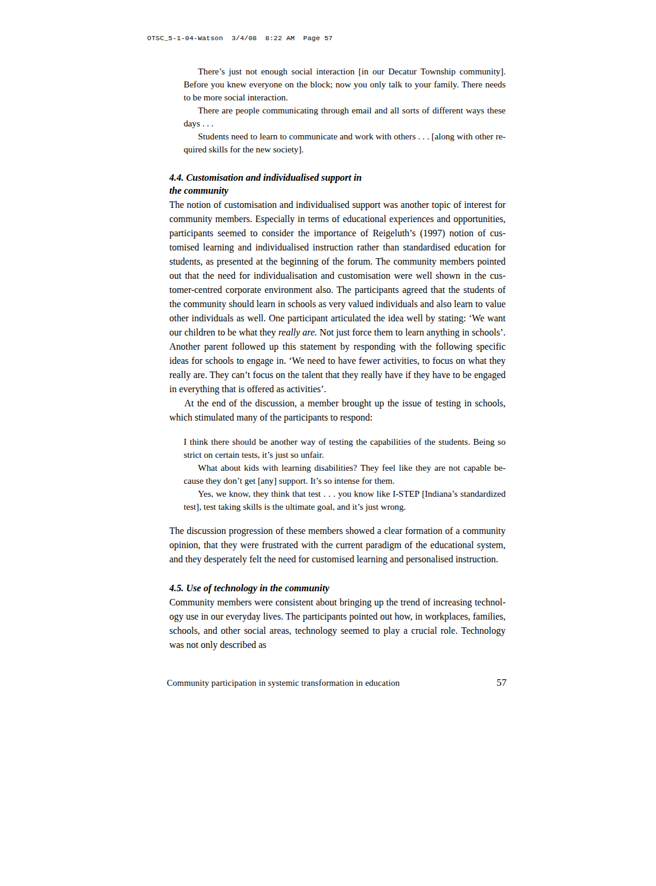OTSC_5-1-04-Watson 3/4/08 8:22 AM Page 57
There’s just not enough social interaction [in our Decatur Township community]. Before you knew everyone on the block; now you only talk to your family. There needs to be more social interaction.
There are people communicating through email and all sorts of different ways these days . . .
Students need to learn to communicate and work with others . . . [along with other required skills for the new society].
4.4. Customisation and individualised support in
the community
The notion of customisation and individualised support was another topic of interest for community members. Especially in terms of educational experiences and opportunities, participants seemed to consider the importance of Reigeluth’s (1997) notion of customised learning and individualised instruction rather than standardised education for students, as presented at the beginning of the forum. The community members pointed out that the need for individualisation and customisation were well shown in the customer-centred corporate environment also. The participants agreed that the students of the community should learn in schools as very valued individuals and also learn to value other individuals as well. One participant articulated the idea well by stating: ‘We want our children to be what they really are. Not just force them to learn anything in schools’. Another parent followed up this statement by responding with the following specific ideas for schools to engage in. ‘We need to have fewer activities, to focus on what they really are. They can’t focus on the talent that they really have if they have to be engaged in everything that is offered as activities’.
At the end of the discussion, a member brought up the issue of testing in schools, which stimulated many of the participants to respond:
I think there should be another way of testing the capabilities of the students. Being so strict on certain tests, it’s just so unfair.
What about kids with learning disabilities? They feel like they are not capable because they don’t get [any] support. It’s so intense for them.
Yes, we know, they think that test . . . you know like I-STEP [Indiana’s standardized test], test taking skills is the ultimate goal, and it’s just wrong.
The discussion progression of these members showed a clear formation of a community opinion, that they were frustrated with the current paradigm of the educational system, and they desperately felt the need for customised learning and personalised instruction.
4.5. Use of technology in the community
Community members were consistent about bringing up the trend of increasing technology use in our everyday lives. The participants pointed out how, in workplaces, families, schools, and other social areas, technology seemed to play a crucial role. Technology was not only described as
Community participation in systemic transformation in education 57